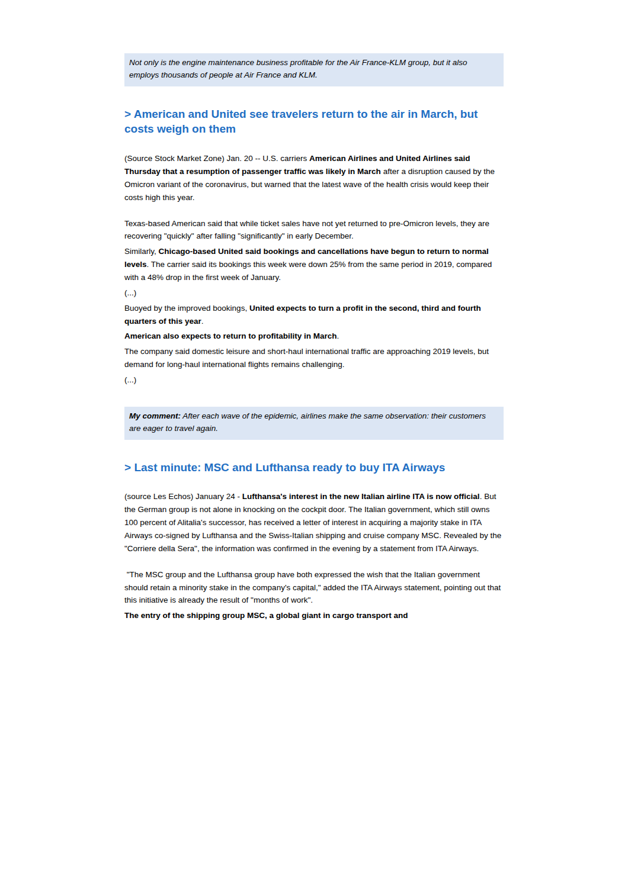Not only is the engine maintenance business profitable for the Air France-KLM group, but it also employs thousands of people at Air France and KLM.
> American and United see travelers return to the air in March, but costs weigh on them
(Source Stock Market Zone) Jan. 20 -- U.S. carriers American Airlines and United Airlines said Thursday that a resumption of passenger traffic was likely in March after a disruption caused by the Omicron variant of the coronavirus, but warned that the latest wave of the health crisis would keep their costs high this year.
Texas-based American said that while ticket sales have not yet returned to pre-Omicron levels, they are recovering "quickly" after falling "significantly" in early December.
Similarly, Chicago-based United said bookings and cancellations have begun to return to normal levels. The carrier said its bookings this week were down 25% from the same period in 2019, compared with a 48% drop in the first week of January.
(...)
Buoyed by the improved bookings, United expects to turn a profit in the second, third and fourth quarters of this year.
American also expects to return to profitability in March.
The company said domestic leisure and short-haul international traffic are approaching 2019 levels, but demand for long-haul international flights remains challenging.
(...)
My comment: After each wave of the epidemic, airlines make the same observation: their customers are eager to travel again.
> Last minute: MSC and Lufthansa ready to buy ITA Airways
(source Les Echos) January 24 - Lufthansa's interest in the new Italian airline ITA is now official. But the German group is not alone in knocking on the cockpit door. The Italian government, which still owns 100 percent of Alitalia's successor, has received a letter of interest in acquiring a majority stake in ITA Airways co-signed by Lufthansa and the Swiss-Italian shipping and cruise company MSC. Revealed by the "Corriere della Sera", the information was confirmed in the evening by a statement from ITA Airways.
"The MSC group and the Lufthansa group have both expressed the wish that the Italian government should retain a minority stake in the company's capital," added the ITA Airways statement, pointing out that this initiative is already the result of "months of work".
The entry of the shipping group MSC, a global giant in cargo transport and